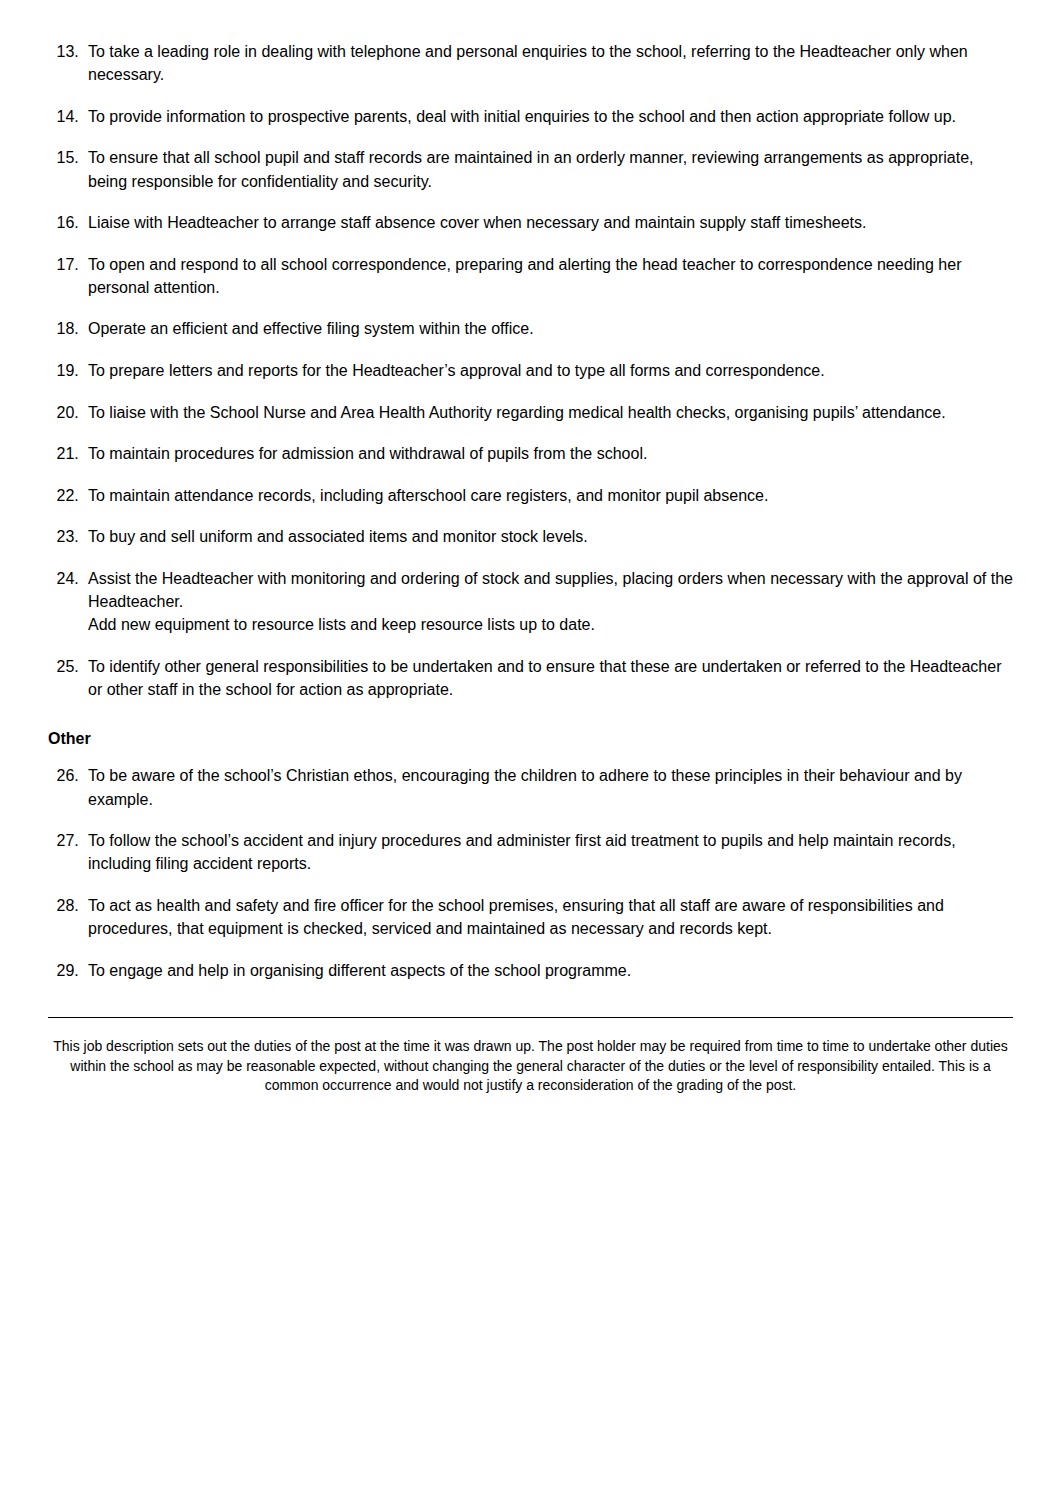To take a leading role in dealing with telephone and personal enquiries to the school, referring to the Headteacher only when necessary.
To provide information to prospective parents, deal with initial enquiries to the school and then action appropriate follow up.
To ensure that all school pupil and staff records are maintained in an orderly manner, reviewing arrangements as appropriate, being responsible for confidentiality and security.
Liaise with Headteacher to arrange staff absence cover when necessary and maintain supply staff timesheets.
To open and respond to all school correspondence, preparing and alerting the head teacher to correspondence needing her personal attention.
Operate an efficient and effective filing system within the office.
To prepare letters and reports for the Headteacher’s approval and to type all forms and correspondence.
To liaise with the School Nurse and Area Health Authority regarding medical health checks, organising pupils’ attendance.
To maintain procedures for admission and withdrawal of pupils from the school.
To maintain attendance records, including afterschool care registers, and monitor pupil absence.
To buy and sell uniform and associated items and monitor stock levels.
Assist the Headteacher with monitoring and ordering of stock and supplies, placing orders when necessary with the approval of the Headteacher.
Add new equipment to resource lists and keep resource lists up to date.
To identify other general responsibilities to be undertaken and to ensure that these are undertaken or referred to the Headteacher or other staff in the school for action as appropriate.
Other
To be aware of the school’s Christian ethos, encouraging the children to adhere to these principles in their behaviour and by example.
To follow the school’s accident and injury procedures and administer first aid treatment to pupils and help maintain records, including filing accident reports.
To act as health and safety and fire officer for the school premises, ensuring that all staff are aware of responsibilities and procedures, that equipment is checked, serviced and maintained as necessary and records kept.
To engage and help in organising different aspects of the school programme.
This job description sets out the duties of the post at the time it was drawn up. The post holder may be required from time to time to undertake other duties within the school as may be reasonable expected, without changing the general character of the duties or the level of responsibility entailed. This is a common occurrence and would not justify a reconsideration of the grading of the post.